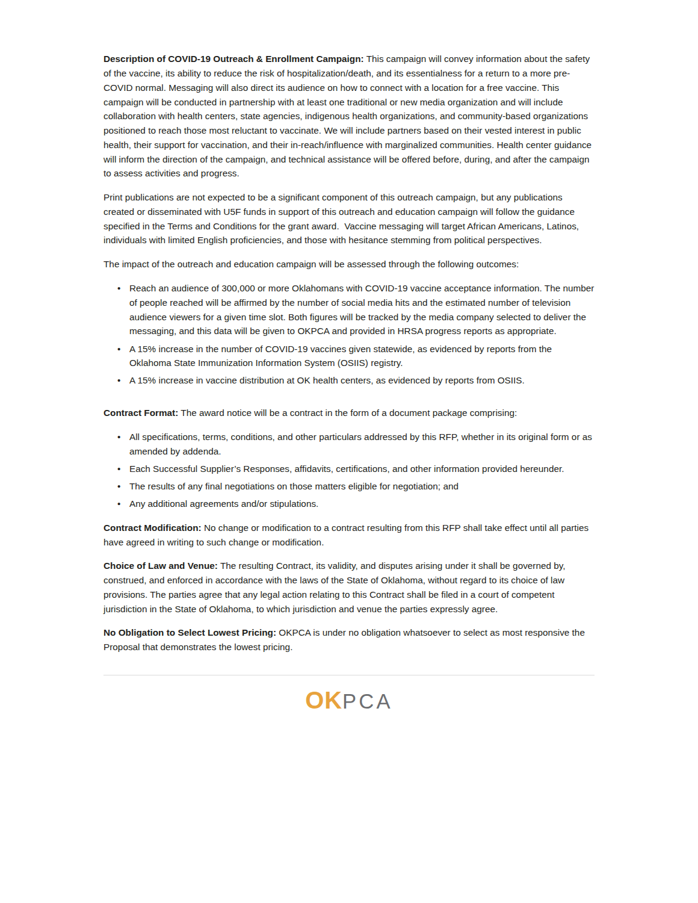Description of COVID-19 Outreach & Enrollment Campaign: This campaign will convey information about the safety of the vaccine, its ability to reduce the risk of hospitalization/death, and its essentialness for a return to a more pre-COVID normal. Messaging will also direct its audience on how to connect with a location for a free vaccine. This campaign will be conducted in partnership with at least one traditional or new media organization and will include collaboration with health centers, state agencies, indigenous health organizations, and community-based organizations positioned to reach those most reluctant to vaccinate. We will include partners based on their vested interest in public health, their support for vaccination, and their in-reach/influence with marginalized communities. Health center guidance will inform the direction of the campaign, and technical assistance will be offered before, during, and after the campaign to assess activities and progress.
Print publications are not expected to be a significant component of this outreach campaign, but any publications created or disseminated with U5F funds in support of this outreach and education campaign will follow the guidance specified in the Terms and Conditions for the grant award. Vaccine messaging will target African Americans, Latinos, individuals with limited English proficiencies, and those with hesitance stemming from political perspectives.
The impact of the outreach and education campaign will be assessed through the following outcomes:
Reach an audience of 300,000 or more Oklahomans with COVID-19 vaccine acceptance information. The number of people reached will be affirmed by the number of social media hits and the estimated number of television audience viewers for a given time slot. Both figures will be tracked by the media company selected to deliver the messaging, and this data will be given to OKPCA and provided in HRSA progress reports as appropriate.
A 15% increase in the number of COVID-19 vaccines given statewide, as evidenced by reports from the Oklahoma State Immunization Information System (OSIIS) registry.
A 15% increase in vaccine distribution at OK health centers, as evidenced by reports from OSIIS.
Contract Format: The award notice will be a contract in the form of a document package comprising:
All specifications, terms, conditions, and other particulars addressed by this RFP, whether in its original form or as amended by addenda.
Each Successful Supplier’s Responses, affidavits, certifications, and other information provided hereunder.
The results of any final negotiations on those matters eligible for negotiation; and
Any additional agreements and/or stipulations.
Contract Modification: No change or modification to a contract resulting from this RFP shall take effect until all parties have agreed in writing to such change or modification.
Choice of Law and Venue: The resulting Contract, its validity, and disputes arising under it shall be governed by, construed, and enforced in accordance with the laws of the State of Oklahoma, without regard to its choice of law provisions. The parties agree that any legal action relating to this Contract shall be filed in a court of competent jurisdiction in the State of Oklahoma, to which jurisdiction and venue the parties expressly agree.
No Obligation to Select Lowest Pricing: OKPCA is under no obligation whatsoever to select as most responsive the Proposal that demonstrates the lowest pricing.
OK PCA